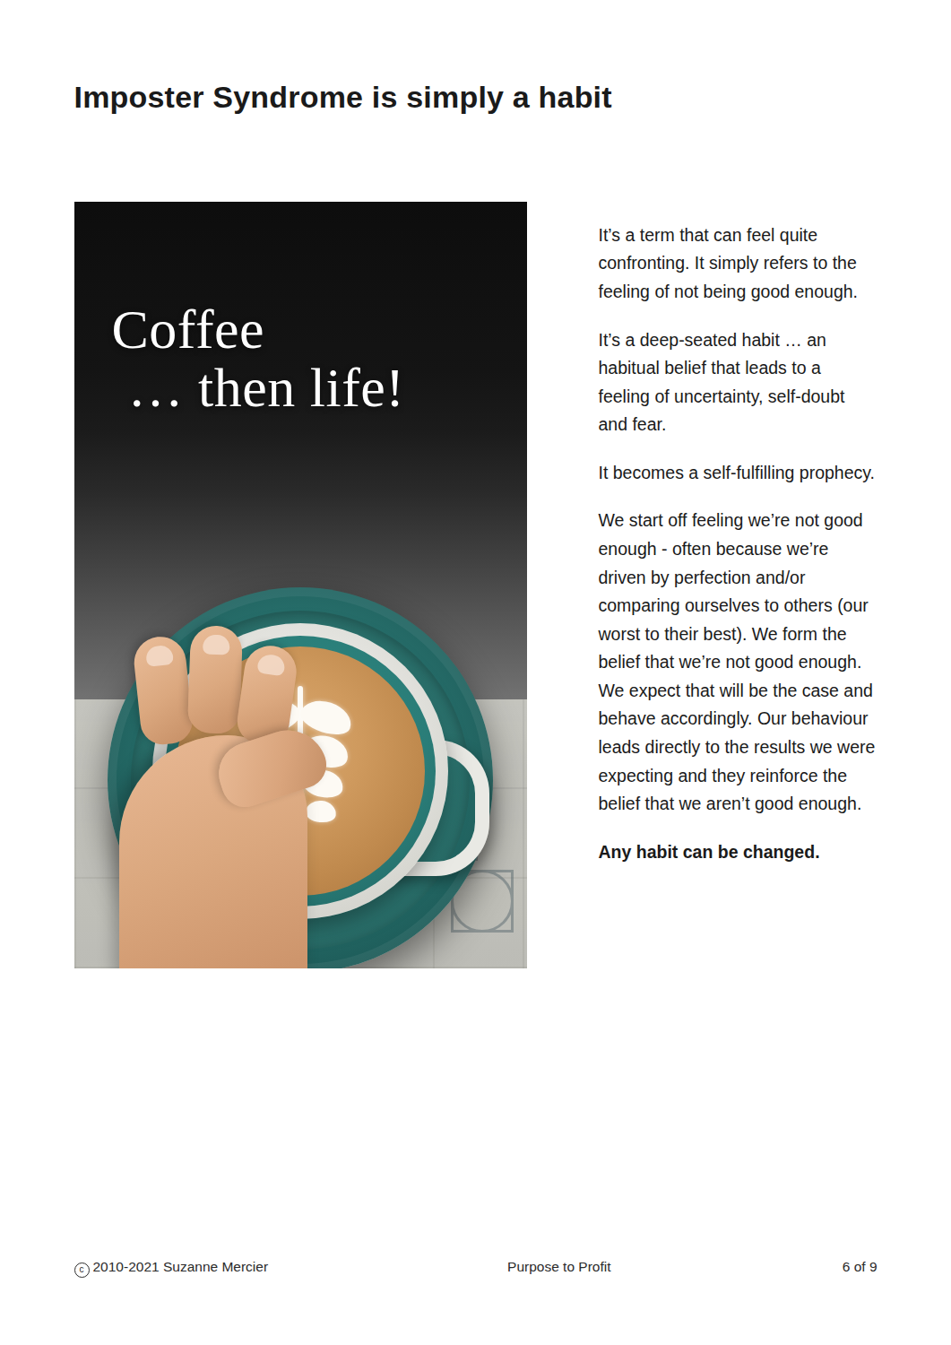Imposter Syndrome is simply a habit
Coffee … then life!
It’s a term that can feel quite confronting. It simply refers to the feeling of not being good enough.
It’s a deep-seated habit … an habitual belief that leads to a feeling of uncertainty, self-doubt and fear.
It becomes a self-fulfilling prophecy.
We start off feeling we’re not good enough - often because we’re driven by perfection and/or comparing ourselves to others (our worst to their best). We form the belief that we’re not good enough. We expect that will be the case and behave accordingly. Our behaviour leads directly to the results we were expecting and they reinforce the belief that we aren’t good enough.
Any habit can be changed.
c2010-2021 Suzanne Mercier
Purpose to Profit
6 of 9